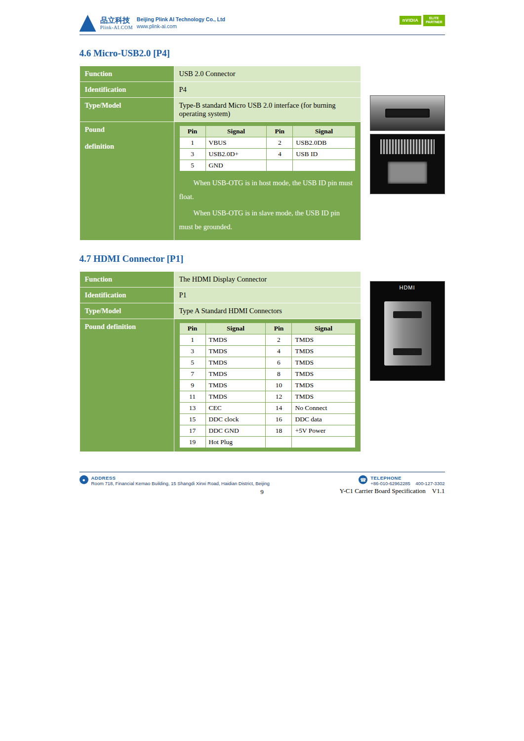品立科技
Plink-AI.COM
Beijing Plink AI Technology Co., Ltd
www.plink-ai.com
nVIDIA
ELITE
PARTNER
4.6 Micro-USB2.0 [P4]
| Function | USB 2.0 Connector |
| Identification | P4 |
| Type/Model | Type-B standard Micro USB 2.0 interface (for burning operating system) |
| Pound definition | / Pin / Signal / Pin / Signal / / --- / --- / --- / --- / / 1 / VBUS / 2 / USB2.0DB / / 3 / USB2.0D+ / 4 / USB ID / / 5 / GND / / / When USB-OTG is in host mode, the USB ID pin must float. When USB-OTG is in slave mode, the USB ID pin must be grounded. |
4.7 HDMI Connector [P1]
| Function | The HDMI Display Connector |
| Identification | P1 |
| Type/Model | Type A Standard HDMI Connectors |
| Pound definition | / Pin / Signal / Pin / Signal / / --- / --- / --- / --- / / 1 / TMDS / 2 / TMDS / / 3 / TMDS / 4 / TMDS / / 5 / TMDS / 6 / TMDS / / 7 / TMDS / 8 / TMDS / / 9 / TMDS / 10 / TMDS / / 11 / TMDS / 12 / TMDS / / 13 / CEC / 14 / No Connect / / 15 / DDC clock / 16 / DDC data / / 17 / DDC GND / 18 / +5V Power / / 19 / Hot Plug / / / |
HDMI
●
ADDRESS
Room 718, Financial Kemao Building, 15 Shangdi Xinxi Road, Haidian District, Beijing
☎
TELEPHONE
+86-010-62962285 400-127-3302
9
Y-C1 Carrier Board Specification V1.1